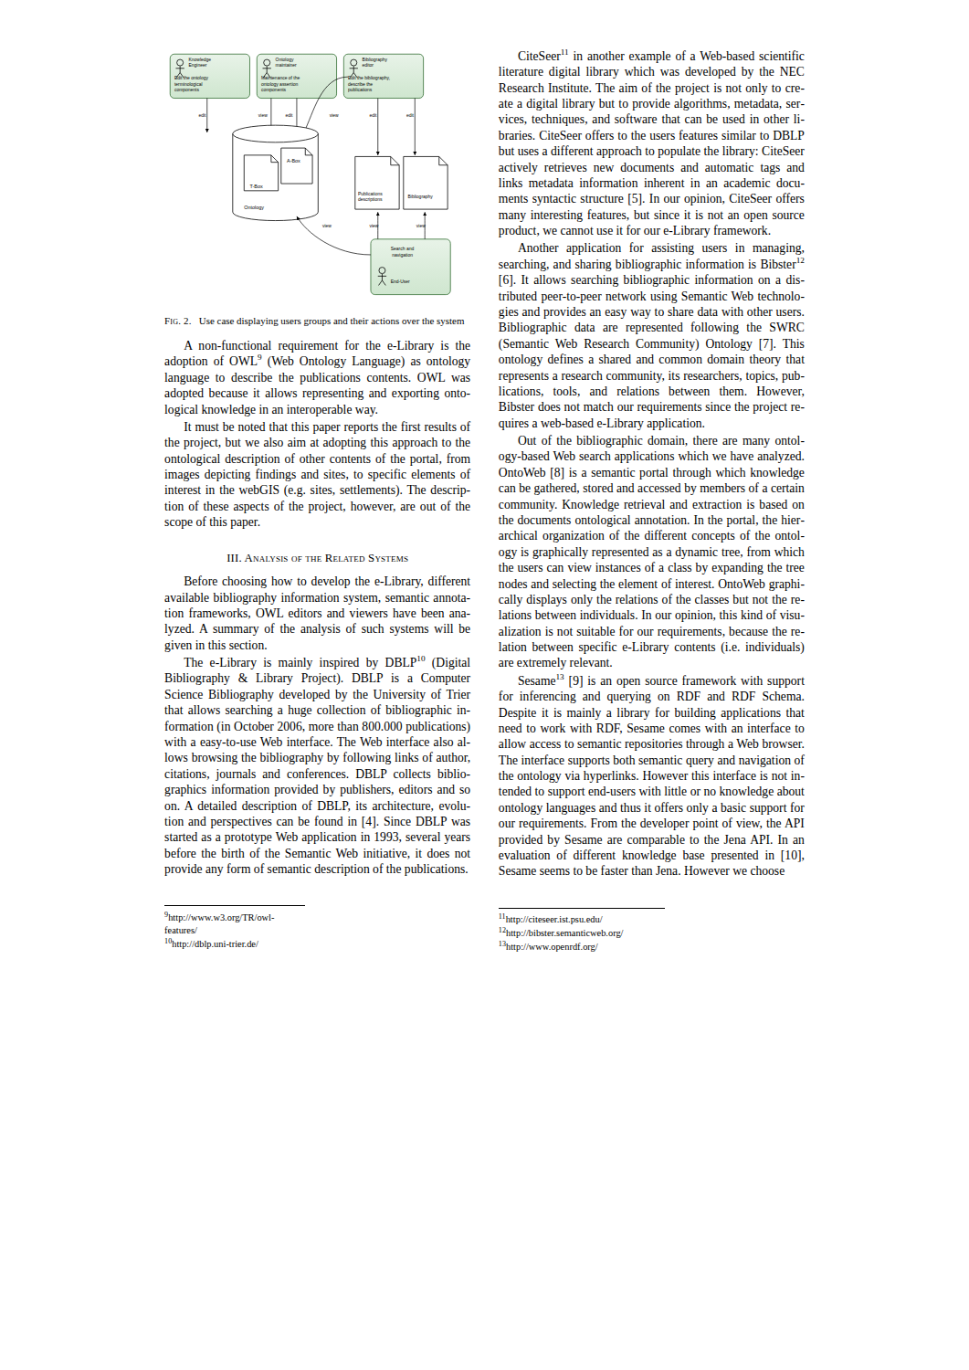Knowledge Engineer Edit the ontology terminological components Ontology maintainer Maintenance of the ontology assertion components Bibliography editor Edit the bibliography, describe the publications edit view edit edit edit view Ontology T-Box A-Box Publications descriptions Bibliography Search and navigation End-User view view view
Fig. 2. Use case displaying users groups and their actions over the system
A non-functional requirement for the e-Library is the adoption of OWL9 (Web Ontology Language) as ontology language to describe the publications contents. OWL was adopted because it allows representing and exporting ontological knowledge in an interoperable way.
It must be noted that this paper reports the first results of the project, but we also aim at adopting this approach to the ontological description of other contents of the portal, from images depicting findings and sites, to specific elements of interest in the webGIS (e.g. sites, settlements). The description of these aspects of the project, however, are out of the scope of this paper.
III. Analysis of the Related Systems
Before choosing how to develop the e-Library, different available bibliography information system, semantic annotation frameworks, OWL editors and viewers have been analyzed. A summary of the analysis of such systems will be given in this section.
The e-Library is mainly inspired by DBLP10 (Digital Bibliography & Library Project). DBLP is a Computer Science Bibliography developed by the University of Trier that allows searching a huge collection of bibliographic information (in October 2006, more than 800.000 publications) with a easy-to-use Web interface. The Web interface also allows browsing the bibliography by following links of author, citations, journals and conferences. DBLP collects bibliographics information provided by publishers, editors and so on. A detailed description of DBLP, its architecture, evolution and perspectives can be found in [4]. Since DBLP was started as a prototype Web application in 1993, several years before the birth of the Semantic Web initiative, it does not provide any form of semantic description of the publications.
9http://www.w3.org/TR/owl-features/
10http://dblp.uni-trier.de/
CiteSeer11 in another example of a Web-based scientific literature digital library which was developed by the NEC Research Institute. The aim of the project is not only to create a digital library but to provide algorithms, metadata, services, techniques, and software that can be used in other libraries. CiteSeer offers to the users features similar to DBLP but uses a different approach to populate the library: CiteSeer actively retrieves new documents and automatic tags and links metadata information inherent in an academic documents syntactic structure [5]. In our opinion, CiteSeer offers many interesting features, but since it is not an open source product, we cannot use it for our e-Library framework.
Another application for assisting users in managing, searching, and sharing bibliographic information is Bibster12 [6]. It allows searching bibliographic information on a distributed peer-to-peer network using Semantic Web technologies and provides an easy way to share data with other users. Bibliographic data are represented following the SWRC (Semantic Web Research Community) Ontology [7]. This ontology defines a shared and common domain theory that represents a research community, its researchers, topics, publications, tools, and relations between them. However, Bibster does not match our requirements since the project requires a web-based e-Library application.
Out of the bibliographic domain, there are many ontology-based Web search applications which we have analyzed. OntoWeb [8] is a semantic portal through which knowledge can be gathered, stored and accessed by members of a certain community. Knowledge retrieval and extraction is based on the documents ontological annotation. In the portal, the hierarchical organization of the different concepts of the ontology is graphically represented as a dynamic tree, from which the users can view instances of a class by expanding the tree nodes and selecting the element of interest. OntoWeb graphically displays only the relations of the classes but not the relations between individuals. In our opinion, this kind of visualization is not suitable for our requirements, because the relation between specific e-Library contents (i.e. individuals) are extremely relevant.
Sesame13 [9] is an open source framework with support for inferencing and querying on RDF and RDF Schema. Despite it is mainly a library for building applications that need to work with RDF, Sesame comes with an interface to allow access to semantic repositories through a Web browser. The interface supports both semantic query and navigation of the ontology via hyperlinks. However this interface is not intended to support end-users with little or no knowledge about ontology languages and thus it offers only a basic support for our requirements. From the developer point of view, the API provided by Sesame are comparable to the Jena API. In an evaluation of different knowledge base presented in [10], Sesame seems to be faster than Jena. However we choose
11http://citeseer.ist.psu.edu/
12http://bibster.semanticweb.org/
13http://www.openrdf.org/